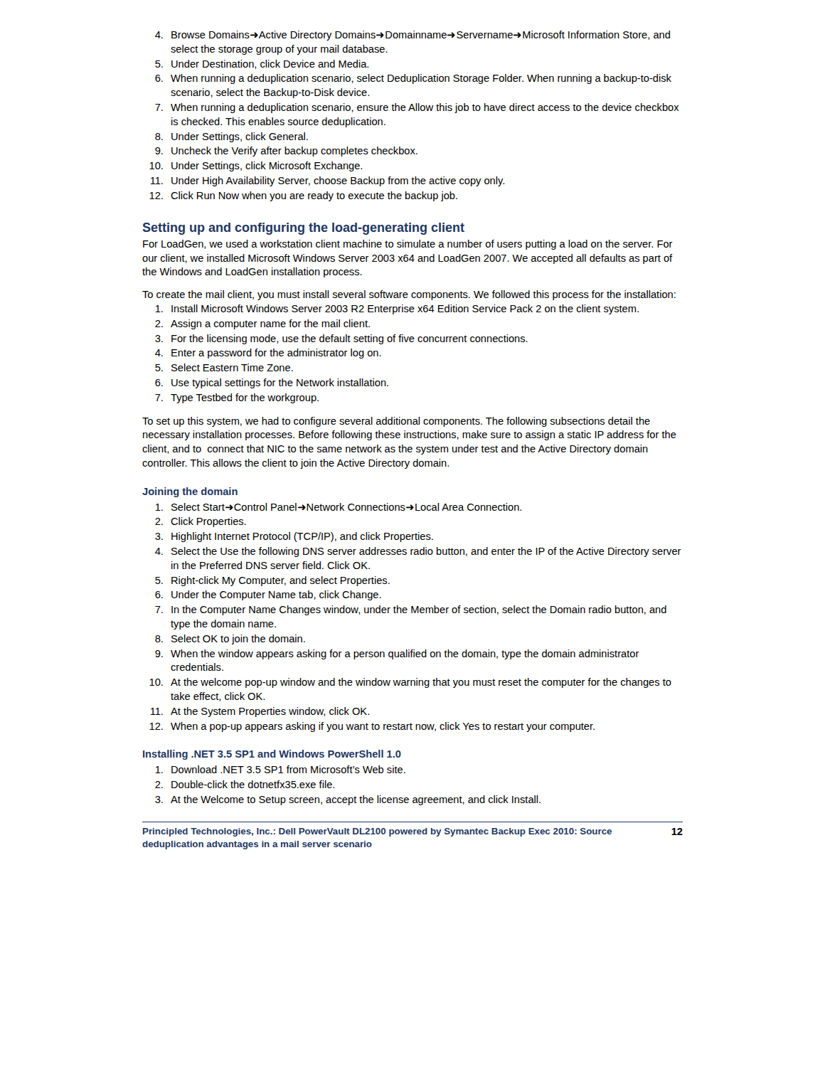Browse Domains➜Active Directory Domains➜Domainname➜Servername➜Microsoft Information Store, and select the storage group of your mail database.
Under Destination, click Device and Media.
When running a deduplication scenario, select Deduplication Storage Folder. When running a backup-to-disk scenario, select the Backup-to-Disk device.
When running a deduplication scenario, ensure the Allow this job to have direct access to the device checkbox is checked. This enables source deduplication.
Under Settings, click General.
Uncheck the Verify after backup completes checkbox.
Under Settings, click Microsoft Exchange.
Under High Availability Server, choose Backup from the active copy only.
Click Run Now when you are ready to execute the backup job.
Setting up and configuring the load-generating client
For LoadGen, we used a workstation client machine to simulate a number of users putting a load on the server. For our client, we installed Microsoft Windows Server 2003 x64 and LoadGen 2007. We accepted all defaults as part of the Windows and LoadGen installation process.
To create the mail client, you must install several software components. We followed this process for the installation:
Install Microsoft Windows Server 2003 R2 Enterprise x64 Edition Service Pack 2 on the client system.
Assign a computer name for the mail client.
For the licensing mode, use the default setting of five concurrent connections.
Enter a password for the administrator log on.
Select Eastern Time Zone.
Use typical settings for the Network installation.
Type Testbed for the workgroup.
To set up this system, we had to configure several additional components. The following subsections detail the necessary installation processes. Before following these instructions, make sure to assign a static IP address for the client, and to connect that NIC to the same network as the system under test and the Active Directory domain controller. This allows the client to join the Active Directory domain.
Joining the domain
Select Start➜Control Panel➜Network Connections➜Local Area Connection.
Click Properties.
Highlight Internet Protocol (TCP/IP), and click Properties.
Select the Use the following DNS server addresses radio button, and enter the IP of the Active Directory server in the Preferred DNS server field. Click OK.
Right-click My Computer, and select Properties.
Under the Computer Name tab, click Change.
In the Computer Name Changes window, under the Member of section, select the Domain radio button, and type the domain name.
Select OK to join the domain.
When the window appears asking for a person qualified on the domain, type the domain administrator credentials.
At the welcome pop-up window and the window warning that you must reset the computer for the changes to take effect, click OK.
At the System Properties window, click OK.
When a pop-up appears asking if you want to restart now, click Yes to restart your computer.
Installing .NET 3.5 SP1 and Windows PowerShell 1.0
Download .NET 3.5 SP1 from Microsoft’s Web site.
Double-click the dotnetfx35.exe file.
At the Welcome to Setup screen, accept the license agreement, and click Install.
12 Principled Technologies, Inc.: Dell PowerVault DL2100 powered by Symantec Backup Exec 2010: Source deduplication advantages in a mail server scenario